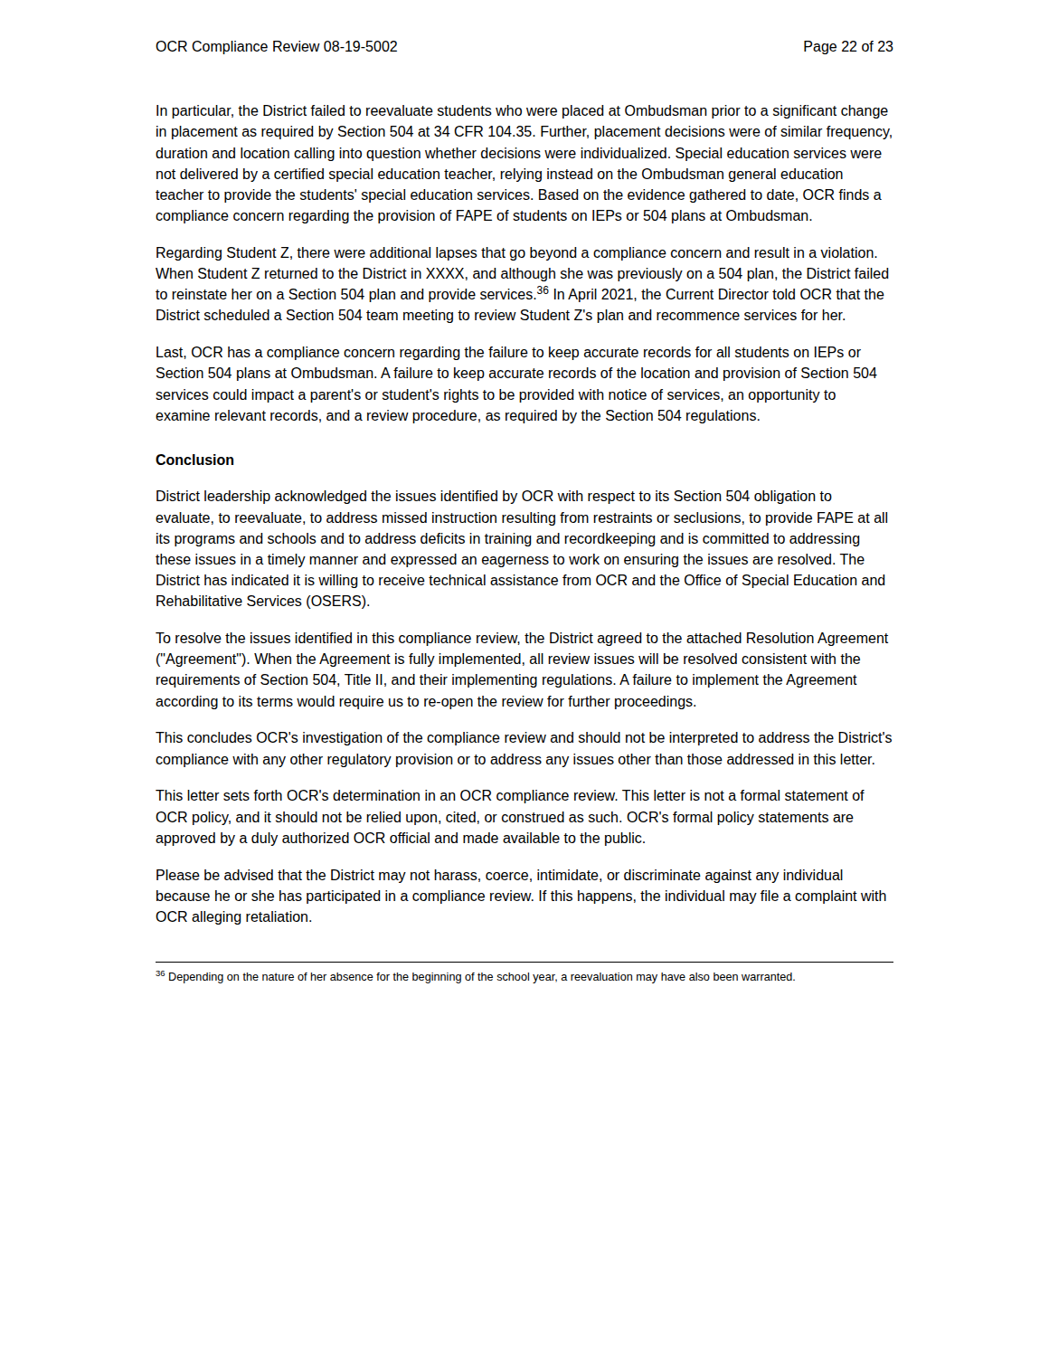OCR Compliance Review 08-19-5002
Page 22 of 23
In particular, the District failed to reevaluate students who were placed at Ombudsman prior to a significant change in placement as required by Section 504 at 34 CFR 104.35. Further, placement decisions were of similar frequency, duration and location calling into question whether decisions were individualized. Special education services were not delivered by a certified special education teacher, relying instead on the Ombudsman general education teacher to provide the students' special education services. Based on the evidence gathered to date, OCR finds a compliance concern regarding the provision of FAPE of students on IEPs or 504 plans at Ombudsman.
Regarding Student Z, there were additional lapses that go beyond a compliance concern and result in a violation. When Student Z returned to the District in XXXX, and although she was previously on a 504 plan, the District failed to reinstate her on a Section 504 plan and provide services.36 In April 2021, the Current Director told OCR that the District scheduled a Section 504 team meeting to review Student Z's plan and recommence services for her.
Last, OCR has a compliance concern regarding the failure to keep accurate records for all students on IEPs or Section 504 plans at Ombudsman. A failure to keep accurate records of the location and provision of Section 504 services could impact a parent's or student's rights to be provided with notice of services, an opportunity to examine relevant records, and a review procedure, as required by the Section 504 regulations.
Conclusion
District leadership acknowledged the issues identified by OCR with respect to its Section 504 obligation to evaluate, to reevaluate, to address missed instruction resulting from restraints or seclusions, to provide FAPE at all its programs and schools and to address deficits in training and recordkeeping and is committed to addressing these issues in a timely manner and expressed an eagerness to work on ensuring the issues are resolved. The District has indicated it is willing to receive technical assistance from OCR and the Office of Special Education and Rehabilitative Services (OSERS).
To resolve the issues identified in this compliance review, the District agreed to the attached Resolution Agreement ("Agreement"). When the Agreement is fully implemented, all review issues will be resolved consistent with the requirements of Section 504, Title II, and their implementing regulations. A failure to implement the Agreement according to its terms would require us to re-open the review for further proceedings.
This concludes OCR's investigation of the compliance review and should not be interpreted to address the District's compliance with any other regulatory provision or to address any issues other than those addressed in this letter.
This letter sets forth OCR's determination in an OCR compliance review. This letter is not a formal statement of OCR policy, and it should not be relied upon, cited, or construed as such. OCR's formal policy statements are approved by a duly authorized OCR official and made available to the public.
Please be advised that the District may not harass, coerce, intimidate, or discriminate against any individual because he or she has participated in a compliance review. If this happens, the individual may file a complaint with OCR alleging retaliation.
36 Depending on the nature of her absence for the beginning of the school year, a reevaluation may have also been warranted.